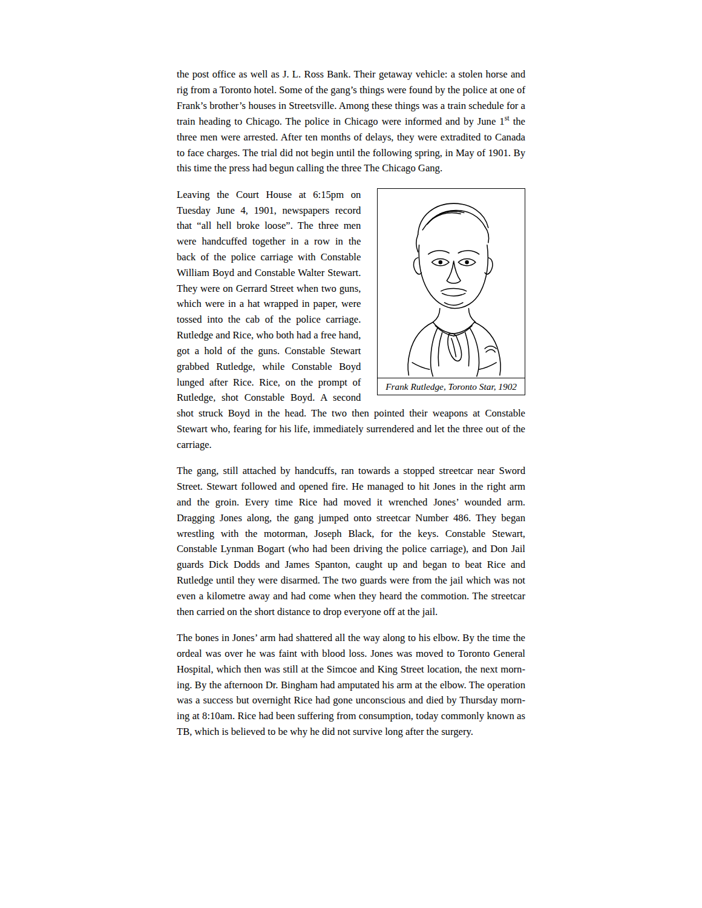the post office as well as J. L. Ross Bank. Their getaway vehicle: a stolen horse and rig from a Toronto hotel. Some of the gang’s things were found by the police at one of Frank’s brother’s houses in Streetsville. Among these things was a train schedule for a train heading to Chicago. The police in Chicago were informed and by June 1st the three men were arrested. After ten months of delays, they were extradited to Canada to face charges. The trial did not begin until the following spring, in May of 1901. By this time the press had begun calling the three The Chicago Gang.
Frank Rutledge, Toronto Star, 1902
Leaving the Court House at 6:15pm on Tuesday June 4, 1901, newspapers record that “all hell broke loose”. The three men were handcuffed together in a row in the back of the police carriage with Constable William Boyd and Constable Walter Stewart. They were on Gerrard Street when two guns, which were in a hat wrapped in paper, were tossed into the cab of the police carriage. Rutledge and Rice, who both had a free hand, got a hold of the guns. Constable Stewart grabbed Rutledge, while Constable Boyd lunged after Rice. Rice, on the prompt of Rutledge, shot Constable Boyd. A second shot struck Boyd in the head. The two then pointed their weapons at Constable Stewart who, fearing for his life, immediately surrendered and let the three out of the carriage.
The gang, still attached by handcuffs, ran towards a stopped streetcar near Sword Street. Stewart followed and opened fire. He managed to hit Jones in the right arm and the groin. Every time Rice had moved it wrenched Jones’ wounded arm. Dragging Jones along, the gang jumped onto streetcar Number 486. They began wrestling with the motorman, Joseph Black, for the keys. Constable Stewart, Constable Lynman Bogart (who had been driving the police carriage), and Don Jail guards Dick Dodds and James Spanton, caught up and began to beat Rice and Rutledge until they were disarmed. The two guards were from the jail which was not even a kilometre away and had come when they heard the commotion. The streetcar then carried on the short distance to drop everyone off at the jail.
The bones in Jones’ arm had shattered all the way along to his elbow. By the time the ordeal was over he was faint with blood loss. Jones was moved to Toronto General Hospital, which then was still at the Simcoe and King Street location, the next morning. By the afternoon Dr. Bingham had amputated his arm at the elbow. The operation was a success but overnight Rice had gone unconscious and died by Thursday morning at 8:10am. Rice had been suffering from consumption, today commonly known as TB, which is believed to be why he did not survive long after the surgery.